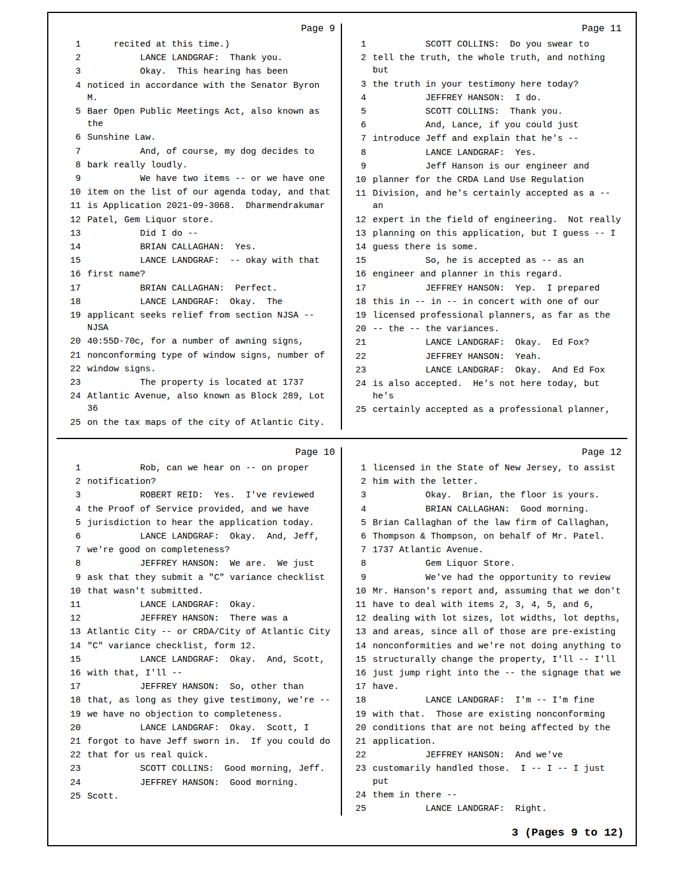Page 9
| 1 | recited at this time.) |
| 2 | LANCE LANDGRAF: Thank you. |
| 3 | Okay. This hearing has been |
| 4 | noticed in accordance with the Senator Byron M. |
| 5 | Baer Open Public Meetings Act, also known as the |
| 6 | Sunshine Law. |
| 7 | And, of course, my dog decides to |
| 8 | bark really loudly. |
| 9 | We have two items -- or we have one |
| 10 | item on the list of our agenda today, and that |
| 11 | is Application 2021-09-3068. Dharmendrakumar |
| 12 | Patel, Gem Liquor store. |
| 13 | Did I do -- |
| 14 | BRIAN CALLAGHAN: Yes. |
| 15 | LANCE LANDGRAF: -- okay with that |
| 16 | first name? |
| 17 | BRIAN CALLAGHAN: Perfect. |
| 18 | LANCE LANDGRAF: Okay. The |
| 19 | applicant seeks relief from section NJSA -- NJSA |
| 20 | 40:55D-70c, for a number of awning signs, |
| 21 | nonconforming type of window signs, number of |
| 22 | window signs. |
| 23 | The property is located at 1737 |
| 24 | Atlantic Avenue, also known as Block 289, Lot 36 |
| 25 | on the tax maps of the city of Atlantic City. |
Page 11
| 1 | SCOTT COLLINS: Do you swear to |
| 2 | tell the truth, the whole truth, and nothing but |
| 3 | the truth in your testimony here today? |
| 4 | JEFFREY HANSON: I do. |
| 5 | SCOTT COLLINS: Thank you. |
| 6 | And, Lance, if you could just |
| 7 | introduce Jeff and explain that he's -- |
| 8 | LANCE LANDGRAF: Yes. |
| 9 | Jeff Hanson is our engineer and |
| 10 | planner for the CRDA Land Use Regulation |
| 11 | Division, and he's certainly accepted as a -- an |
| 12 | expert in the field of engineering. Not really |
| 13 | planning on this application, but I guess -- I |
| 14 | guess there is some. |
| 15 | So, he is accepted as -- as an |
| 16 | engineer and planner in this regard. |
| 17 | JEFFREY HANSON: Yep. I prepared |
| 18 | this in -- in -- in concert with one of our |
| 19 | licensed professional planners, as far as the |
| 20 | -- the -- the variances. |
| 21 | LANCE LANDGRAF: Okay. Ed Fox? |
| 22 | JEFFREY HANSON: Yeah. |
| 23 | LANCE LANDGRAF: Okay. And Ed Fox |
| 24 | is also accepted. He's not here today, but he's |
| 25 | certainly accepted as a professional planner, |
Page 10
| 1 | Rob, can we hear on -- on proper |
| 2 | notification? |
| 3 | ROBERT REID: Yes. I've reviewed |
| 4 | the Proof of Service provided, and we have |
| 5 | jurisdiction to hear the application today. |
| 6 | LANCE LANDGRAF: Okay. And, Jeff, |
| 7 | we're good on completeness? |
| 8 | JEFFREY HANSON: We are. We just |
| 9 | ask that they submit a "C" variance checklist |
| 10 | that wasn't submitted. |
| 11 | LANCE LANDGRAF: Okay. |
| 12 | JEFFREY HANSON: There was a |
| 13 | Atlantic City -- or CRDA/City of Atlantic City |
| 14 | "C" variance checklist, form 12. |
| 15 | LANCE LANDGRAF: Okay. And, Scott, |
| 16 | with that, I'll -- |
| 17 | JEFFREY HANSON: So, other than |
| 18 | that, as long as they give testimony, we're -- |
| 19 | we have no objection to completeness. |
| 20 | LANCE LANDGRAF: Okay. Scott, I |
| 21 | forgot to have Jeff sworn in. If you could do |
| 22 | that for us real quick. |
| 23 | SCOTT COLLINS: Good morning, Jeff. |
| 24 | JEFFREY HANSON: Good morning. |
| 25 | Scott. |
Page 12
| 1 | licensed in the State of New Jersey, to assist |
| 2 | him with the letter. |
| 3 | Okay. Brian, the floor is yours. |
| 4 | BRIAN CALLAGHAN: Good morning. |
| 5 | Brian Callaghan of the law firm of Callaghan, |
| 6 | Thompson & Thompson, on behalf of Mr. Patel. |
| 7 | 1737 Atlantic Avenue. |
| 8 | Gem Liquor Store. |
| 9 | We've had the opportunity to review |
| 10 | Mr. Hanson's report and, assuming that we don't |
| 11 | have to deal with items 2, 3, 4, 5, and 6, |
| 12 | dealing with lot sizes, lot widths, lot depths, |
| 13 | and areas, since all of those are pre-existing |
| 14 | nonconformities and we're not doing anything to |
| 15 | structurally change the property, I'll -- I'll |
| 16 | just jump right into the -- the signage that we |
| 17 | have. |
| 18 | LANCE LANDGRAF: I'm -- I'm fine |
| 19 | with that. Those are existing nonconforming |
| 20 | conditions that are not being affected by the |
| 21 | application. |
| 22 | JEFFREY HANSON: And we've |
| 23 | customarily handled those. I -- I -- I just put |
| 24 | them in there -- |
| 25 | LANCE LANDGRAF: Right. |
3 (Pages 9 to 12)